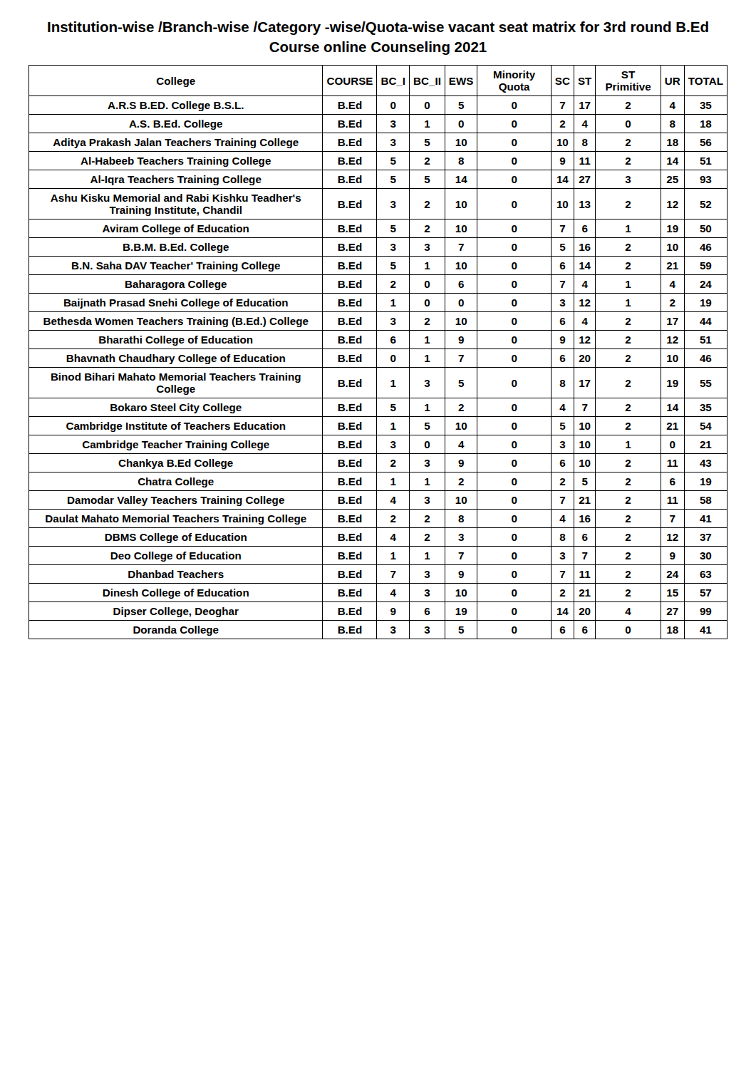Institution-wise /Branch-wise /Category -wise/Quota-wise vacant seat matrix for 3rd round B.Ed Course online Counseling 2021
| College | COURSE | BC_I | BC_II | EWS | Minority Quota | SC | ST | ST Primitive | UR | TOTAL |
| --- | --- | --- | --- | --- | --- | --- | --- | --- | --- | --- |
| A.R.S B.ED. College B.S.L. | B.Ed | 0 | 0 | 5 | 0 | 7 | 17 | 2 | 4 | 35 |
| A.S. B.Ed. College | B.Ed | 3 | 1 | 0 | 0 | 2 | 4 | 0 | 8 | 18 |
| Aditya Prakash Jalan Teachers Training College | B.Ed | 3 | 5 | 10 | 0 | 10 | 8 | 2 | 18 | 56 |
| Al-Habeeb Teachers Training College | B.Ed | 5 | 2 | 8 | 0 | 9 | 11 | 2 | 14 | 51 |
| Al-Iqra Teachers Training College | B.Ed | 5 | 5 | 14 | 0 | 14 | 27 | 3 | 25 | 93 |
| Ashu Kisku Memorial and Rabi Kishku Teadher's Training Institute, Chandil | B.Ed | 3 | 2 | 10 | 0 | 10 | 13 | 2 | 12 | 52 |
| Aviram College of Education | B.Ed | 5 | 2 | 10 | 0 | 7 | 6 | 1 | 19 | 50 |
| B.B.M. B.Ed. College | B.Ed | 3 | 3 | 7 | 0 | 5 | 16 | 2 | 10 | 46 |
| B.N. Saha DAV Teacher' Training College | B.Ed | 5 | 1 | 10 | 0 | 6 | 14 | 2 | 21 | 59 |
| Baharagora College | B.Ed | 2 | 0 | 6 | 0 | 7 | 4 | 1 | 4 | 24 |
| Baijnath Prasad Snehi College of Education | B.Ed | 1 | 0 | 0 | 0 | 3 | 12 | 1 | 2 | 19 |
| Bethesda Women Teachers Training (B.Ed.) College | B.Ed | 3 | 2 | 10 | 0 | 6 | 4 | 2 | 17 | 44 |
| Bharathi College of Education | B.Ed | 6 | 1 | 9 | 0 | 9 | 12 | 2 | 12 | 51 |
| Bhavnath Chaudhary College of Education | B.Ed | 0 | 1 | 7 | 0 | 6 | 20 | 2 | 10 | 46 |
| Binod Bihari Mahato Memorial Teachers Training College | B.Ed | 1 | 3 | 5 | 0 | 8 | 17 | 2 | 19 | 55 |
| Bokaro Steel City College | B.Ed | 5 | 1 | 2 | 0 | 4 | 7 | 2 | 14 | 35 |
| Cambridge Institute of Teachers Education | B.Ed | 1 | 5 | 10 | 0 | 5 | 10 | 2 | 21 | 54 |
| Cambridge Teacher Training College | B.Ed | 3 | 0 | 4 | 0 | 3 | 10 | 1 | 0 | 21 |
| Chankya B.Ed College | B.Ed | 2 | 3 | 9 | 0 | 6 | 10 | 2 | 11 | 43 |
| Chatra College | B.Ed | 1 | 1 | 2 | 0 | 2 | 5 | 2 | 6 | 19 |
| Damodar Valley Teachers Training College | B.Ed | 4 | 3 | 10 | 0 | 7 | 21 | 2 | 11 | 58 |
| Daulat Mahato Memorial Teachers Training College | B.Ed | 2 | 2 | 8 | 0 | 4 | 16 | 2 | 7 | 41 |
| DBMS College of Education | B.Ed | 4 | 2 | 3 | 0 | 8 | 6 | 2 | 12 | 37 |
| Deo College of Education | B.Ed | 1 | 1 | 7 | 0 | 3 | 7 | 2 | 9 | 30 |
| Dhanbad Teachers | B.Ed | 7 | 3 | 9 | 0 | 7 | 11 | 2 | 24 | 63 |
| Dinesh College of Education | B.Ed | 4 | 3 | 10 | 0 | 2 | 21 | 2 | 15 | 57 |
| Dipser College, Deoghar | B.Ed | 9 | 6 | 19 | 0 | 14 | 20 | 4 | 27 | 99 |
| Doranda College | B.Ed | 3 | 3 | 5 | 0 | 6 | 6 | 0 | 18 | 41 |